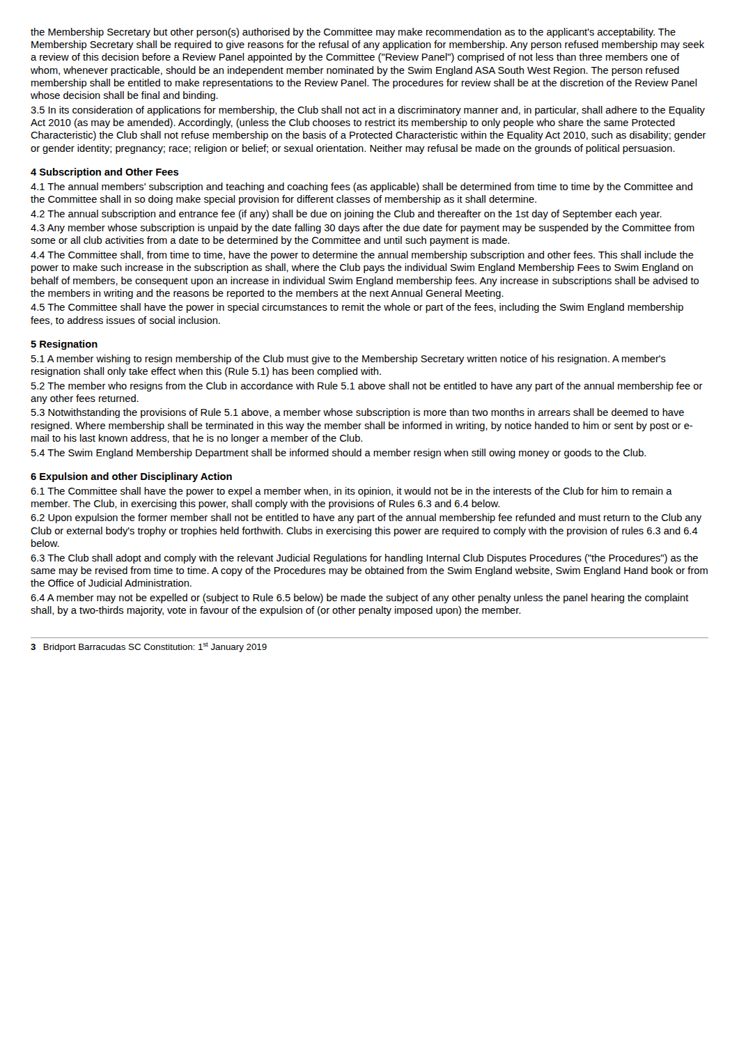the Membership Secretary but other person(s) authorised by the Committee may make recommendation as to the applicant's acceptability. The Membership Secretary shall be required to give reasons for the refusal of any application for membership. Any person refused membership may seek a review of this decision before a Review Panel appointed by the Committee ("Review Panel") comprised of not less than three members one of whom, whenever practicable, should be an independent member nominated by the Swim England ASA South West Region. The person refused membership shall be entitled to make representations to the Review Panel. The procedures for review shall be at the discretion of the Review Panel whose decision shall be final and binding.
3.5 In its consideration of applications for membership, the Club shall not act in a discriminatory manner and, in particular, shall adhere to the Equality Act 2010 (as may be amended). Accordingly, (unless the Club chooses to restrict its membership to only people who share the same Protected Characteristic) the Club shall not refuse membership on the basis of a Protected Characteristic within the Equality Act 2010, such as disability; gender or gender identity; pregnancy; race; religion or belief; or sexual orientation. Neither may refusal be made on the grounds of political persuasion.
4 Subscription and Other Fees
4.1 The annual members' subscription and teaching and coaching fees (as applicable) shall be determined from time to time by the Committee and the Committee shall in so doing make special provision for different classes of membership as it shall determine.
4.2 The annual subscription and entrance fee (if any) shall be due on joining the Club and thereafter on the 1st day of September each year.
4.3 Any member whose subscription is unpaid by the date falling 30 days after the due date for payment may be suspended by the Committee from some or all club activities from a date to be determined by the Committee and until such payment is made.
4.4 The Committee shall, from time to time, have the power to determine the annual membership subscription and other fees. This shall include the power to make such increase in the subscription as shall, where the Club pays the individual Swim England Membership Fees to Swim England on behalf of members, be consequent upon an increase in individual Swim England membership fees. Any increase in subscriptions shall be advised to the members in writing and the reasons be reported to the members at the next Annual General Meeting.
4.5 The Committee shall have the power in special circumstances to remit the whole or part of the fees, including the Swim England membership fees, to address issues of social inclusion.
5 Resignation
5.1 A member wishing to resign membership of the Club must give to the Membership Secretary written notice of his resignation. A member's resignation shall only take effect when this (Rule 5.1) has been complied with.
5.2 The member who resigns from the Club in accordance with Rule 5.1 above shall not be entitled to have any part of the annual membership fee or any other fees returned.
5.3 Notwithstanding the provisions of Rule 5.1 above, a member whose subscription is more than two months in arrears shall be deemed to have resigned. Where membership shall be terminated in this way the member shall be informed in writing, by notice handed to him or sent by post or e-mail to his last known address, that he is no longer a member of the Club.
5.4 The Swim England Membership Department shall be informed should a member resign when still owing money or goods to the Club.
6 Expulsion and other Disciplinary Action
6.1 The Committee shall have the power to expel a member when, in its opinion, it would not be in the interests of the Club for him to remain a member. The Club, in exercising this power, shall comply with the provisions of Rules 6.3 and 6.4 below.
6.2 Upon expulsion the former member shall not be entitled to have any part of the annual membership fee refunded and must return to the Club any Club or external body's trophy or trophies held forthwith. Clubs in exercising this power are required to comply with the provision of rules 6.3 and 6.4 below.
6.3 The Club shall adopt and comply with the relevant Judicial Regulations for handling Internal Club Disputes Procedures ("the Procedures") as the same may be revised from time to time. A copy of the Procedures may be obtained from the Swim England website, Swim England Hand book or from the Office of Judicial Administration.
6.4 A member may not be expelled or (subject to Rule 6.5 below) be made the subject of any other penalty unless the panel hearing the complaint shall, by a two-thirds majority, vote in favour of the expulsion of (or other penalty imposed upon) the member.
3 Bridport Barracudas SC Constitution: 1st January 2019